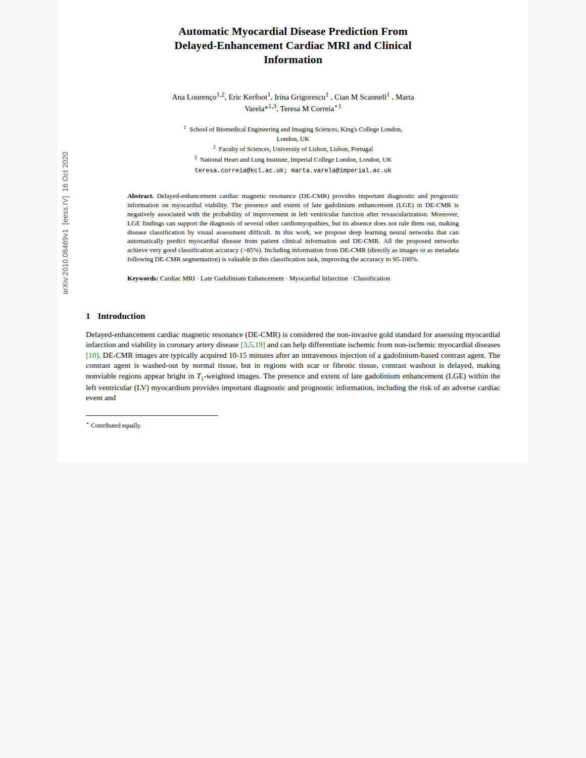arXiv:2010.08469v1 [eess.IV] 16 Oct 2020
Automatic Myocardial Disease Prediction From
Delayed-Enhancement Cardiac MRI and Clinical
Information
Ana Lourenço1,2, Eric Kerfoot1, Irina Grigorescu1 , Cian M Scannell1 , Marta
Varela*1,3, Teresa M Correia⋆1
1 School of Biomedical Engineering and Imaging Sciences, King's College London,
London, UK
2 Faculty of Sciences, University of Lisbon, Lisbon, Portugal
3 National Heart and Lung Institute, Imperial College London, London, UK
teresa.correia@kcl.ac.uk; marta.varela@imperial.ac.uk
Abstract. Delayed-enhancement cardiac magnetic resonance (DE-CMR) provides important diagnostic and prognostic information on myocardial viability. The presence and extent of late gadolinium enhancement (LGE) in DE-CMR is negatively associated with the probability of improvement in left ventricular function after revascularization. Moreover, LGE findings can support the diagnosis of several other cardiomyopathies, but its absence does not rule them out, making disease classification by visual assessment difficult. In this work, we propose deep learning neural networks that can automatically predict myocardial disease from patient clinical information and DE-CMR. All the proposed networks achieve very good classification accuracy (>85%). Including information from DE-CMR (directly as images or as metadata following DE-CMR segmentation) is valuable in this classification task, improving the accuracy to 95-100%.
Keywords: Cardiac MRI · Late Gadolinium Enhancement · Myocardial Infarction · Classification
1 Introduction
Delayed-enhancement cardiac magnetic resonance (DE-CMR) is considered the non-invasive gold standard for assessing myocardial infarction and viability in coronary artery disease [3,5,19] and can help differentiate ischemic from non-ischemic myocardial diseases [10]. DE-CMR images are typically acquired 10-15 minutes after an intravenous injection of a gadolinium-based contrast agent. The contrast agent is washed-out by normal tissue, but in regions with scar or fibrotic tissue, contrast washout is delayed, making nonviable regions appear bright in T1-weighted images. The presence and extent of late gadolinium enhancement (LGE) within the left ventricular (LV) myocardium provides important diagnostic and prognostic information, including the risk of an adverse cardiac event and
⋆ Contributed equally.